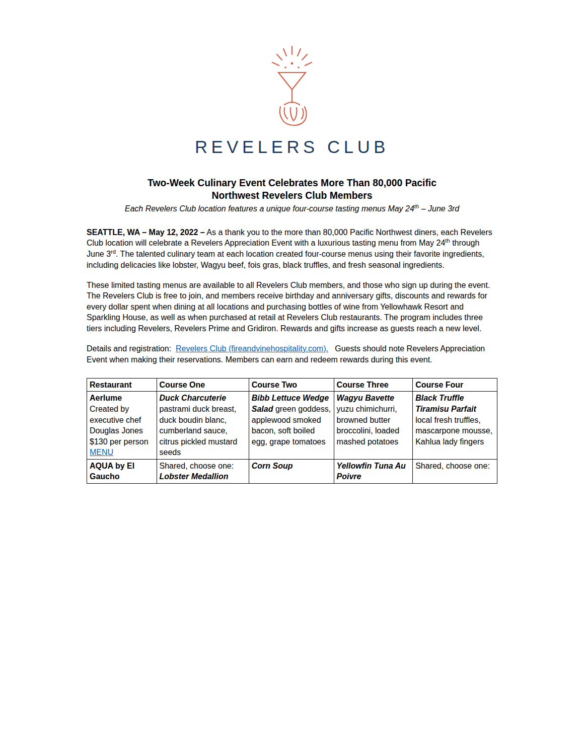REVELERS CLUB
Two-Week Culinary Event Celebrates More Than 80,000 Pacific
Northwest Revelers Club Members
Each Revelers Club location features a unique four-course tasting menus May 24th – June 3rd
SEATTLE, WA – May 12, 2022 – As a thank you to the more than 80,000 Pacific Northwest diners, each Revelers Club location will celebrate a Revelers Appreciation Event with a luxurious tasting menu from May 24th through June 3rd. The talented culinary team at each location created four-course menus using their favorite ingredients, including delicacies like lobster, Wagyu beef, fois gras, black truffles, and fresh seasonal ingredients.
These limited tasting menus are available to all Revelers Club members, and those who sign up during the event. The Revelers Club is free to join, and members receive birthday and anniversary gifts, discounts and rewards for every dollar spent when dining at all locations and purchasing bottles of wine from Yellowhawk Resort and Sparkling House, as well as when purchased at retail at Revelers Club restaurants. The program includes three tiers including Revelers, Revelers Prime and Gridiron. Rewards and gifts increase as guests reach a new level.
Details and registration: Revelers Club (fireandvinehospitality.com). Guests should note Revelers Appreciation Event when making their reservations. Members can earn and redeem rewards during this event.
| Restaurant | Course One | Course Two | Course Three | Course Four |
| --- | --- | --- | --- | --- |
| Aerlume Created by executive chef Douglas Jones $130 per person MENU | Duck Charcuterie pastrami duck breast, duck boudin blanc, cumberland sauce, citrus pickled mustard seeds | Bibb Lettuce Wedge Salad green goddess, applewood smoked bacon, soft boiled egg, grape tomatoes | Wagyu Bavette yuzu chimichurri, browned butter broccolini, loaded mashed potatoes | Black Truffle Tiramisu Parfait local fresh truffles, mascarpone mousse, Kahlua lady fingers |
| AQUA by El Gaucho | Shared, choose one: Lobster Medallion | Corn Soup | Yellowfin Tuna Au Poivre | Shared, choose one: |